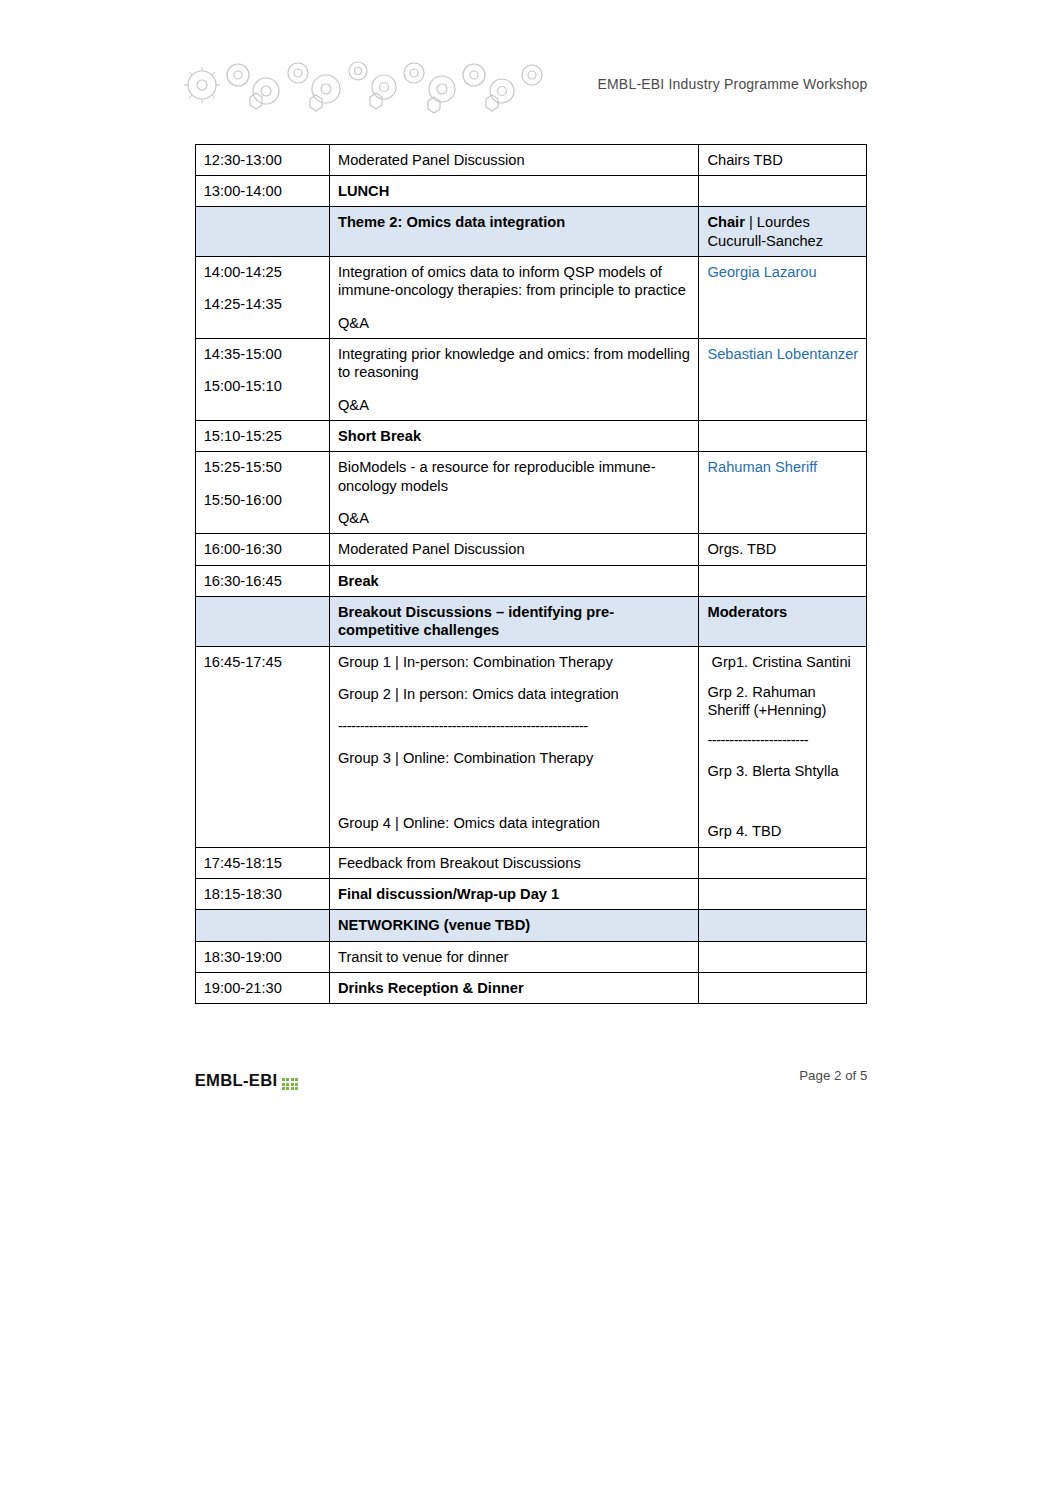EMBL-EBI Industry Programme Workshop
| 12:30-13:00 | Moderated Panel Discussion | Chairs TBD |
| 13:00-14:00 | LUNCH | |
| | Theme 2: Omics data integration | Chair / Lourdes Cucurull-Sanchez |
| 14:00-14:25 14:25-14:35 | Integration of omics data to inform QSP models of immune-oncology therapies: from principle to practice Q&A | Georgia Lazarou |
| 14:35-15:00 15:00-15:10 | Integrating prior knowledge and omics: from modelling to reasoning Q&A | Sebastian Lobentanzer |
| 15:10-15:25 | Short Break | |
| 15:25-15:50 15:50-16:00 | BioModels - a resource for reproducible immune-oncology models Q&A | Rahuman Sheriff |
| 16:00-16:30 | Moderated Panel Discussion | Orgs. TBD |
| 16:30-16:45 | Break | |
| | Breakout Discussions – identifying pre-competitive challenges | Moderators |
| 16:45-17:45 | Group 1 / In-person: Combination Therapy Group 2 / In person: Omics data integration --------------------------------------------------------- Group 3 / Online: Combination Therapy Group 4 / Online: Omics data integration | Grp1. Cristina Santini Grp 2. Rahuman Sheriff (+Henning) ----------------------- Grp 3. Blerta Shtylla Grp 4. TBD |
| 17:45-18:15 | Feedback from Breakout Discussions | |
| 18:15-18:30 | Final discussion/Wrap-up Day 1 | |
| | NETWORKING (venue TBD) | |
| 18:30-19:00 | Transit to venue for dinner | |
| 19:00-21:30 | Drinks Reception & Dinner | |
Page 2 of 5
EMBL-EBI